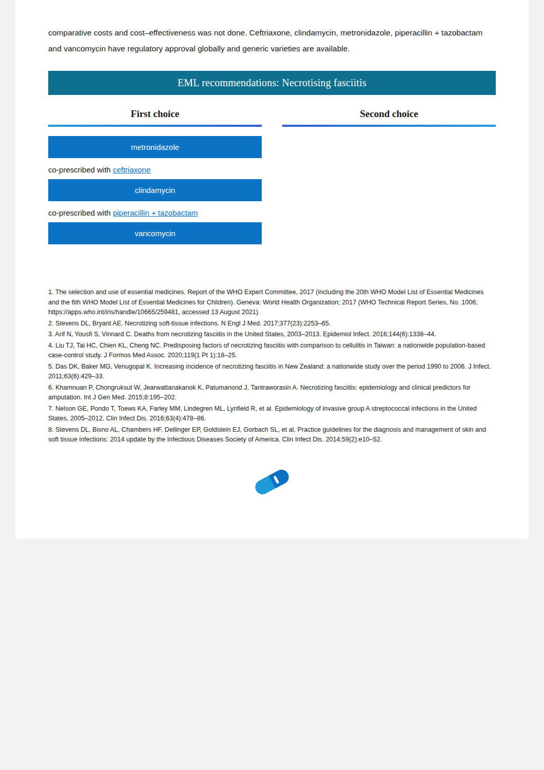comparative costs and cost–effectiveness was not done. Ceftriaxone, clindamycin, metronidazole, piperacillin + tazobactam and vancomycin have regulatory approval globally and generic varieties are available.
EML recommendations: Necrotising fasciitis
First choice
metronidazole
co-prescribed with ceftriaxone
clindamycin
co-prescribed with piperacillin + tazobactam
vancomycin
Second choice
The selection and use of essential medicines. Report of the WHO Expert Committee, 2017 (including the 20th WHO Model List of Essential Medicines and the 6th WHO Model List of Essential Medicines for Children). Geneva: World Health Organization; 2017 (WHO Technical Report Series, No. 1006; https://apps.who.int/iris/handle/10665/259481, accessed 13 August 2021).
Stevens DL, Bryant AE. Necrotizing soft-tissue infections. N Engl J Med. 2017;377(23):2253–65.
Arif N, Yousfi S, Vinnard C. Deaths from necrotizing fasciitis in the United States, 2003–2013. Epidemiol Infect. 2016;144(6):1338–44.
Liu TJ, Tai HC, Chien KL, Cheng NC. Predisposing factors of necrotizing fasciitis with comparison to cellulitis in Taiwan: a nationwide population-based case-control study. J Formos Med Assoc. 2020;119(1 Pt 1):18–25.
Das DK, Baker MG, Venugopal K. Increasing incidence of necrotizing fasciitis in New Zealand: a nationwide study over the period 1990 to 2006. J Infect. 2011;63(6):429–33.
Khamnuan P, Chongruksut W, Jearwattanakanok K, Patumanond J, Tantraworasin A. Necrotizing fasciitis: epidemiology and clinical predictors for amputation. Int J Gen Med. 2015;8:195–202.
Nelson GE, Pondo T, Toews KA, Farley MM, Lindegren ML, Lynfield R, et al. Epidemiology of invasive group A streptococcal infections in the United States, 2005–2012. Clin Infect Dis. 2016;63(4):478–86.
Stevens DL, Bisno AL, Chambers HF, Dellinger EP, Goldstein EJ, Gorbach SL, et al. Practice guidelines for the diagnosis and management of skin and soft tissue infections: 2014 update by the Infectious Diseases Society of America. Clin Infect Dis. 2014;59(2):e10–52.